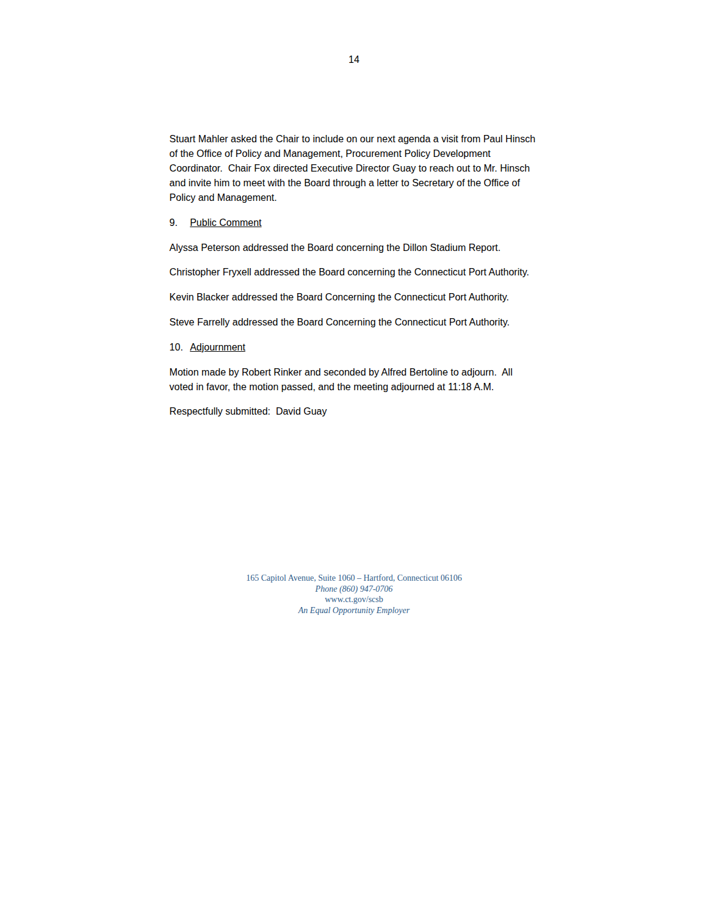14
Stuart Mahler asked the Chair to include on our next agenda a visit from Paul Hinsch of the Office of Policy and Management, Procurement Policy Development Coordinator. Chair Fox directed Executive Director Guay to reach out to Mr. Hinsch and invite him to meet with the Board through a letter to Secretary of the Office of Policy and Management.
9. Public Comment
Alyssa Peterson addressed the Board concerning the Dillon Stadium Report.
Christopher Fryxell addressed the Board concerning the Connecticut Port Authority.
Kevin Blacker addressed the Board Concerning the Connecticut Port Authority.
Steve Farrelly addressed the Board Concerning the Connecticut Port Authority.
10. Adjournment
Motion made by Robert Rinker and seconded by Alfred Bertoline to adjourn. All voted in favor, the motion passed, and the meeting adjourned at 11:18 A.M.
Respectfully submitted: David Guay
165 Capitol Avenue, Suite 1060 – Hartford, Connecticut 06106
Phone (860) 947-0706
www.ct.gov/scsb
An Equal Opportunity Employer